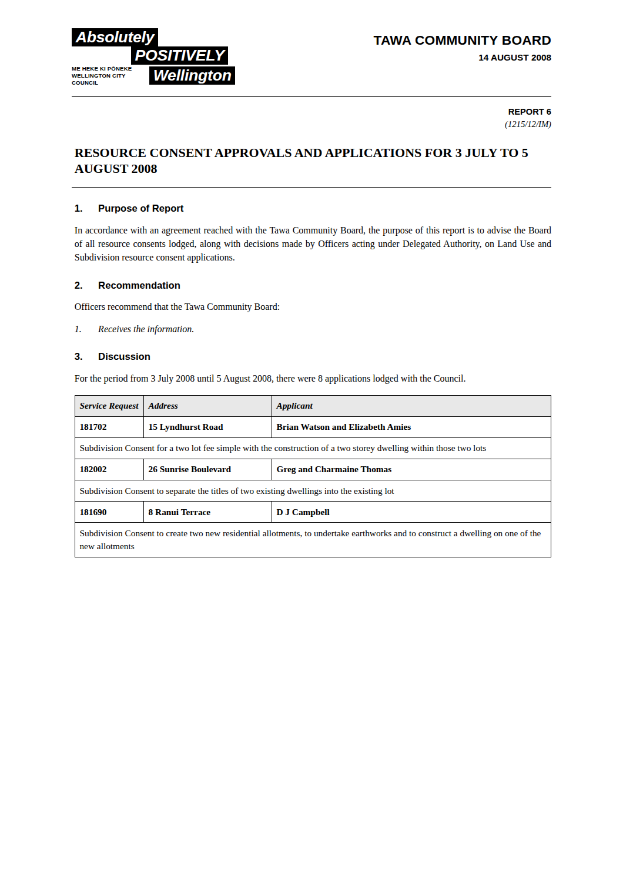Absolutely
POSITIVELY
ME HEKE KI PŌNEKE WELLINGTON CITY COUNCIL
Wellington
TAWA COMMUNITY BOARD
14 AUGUST 2008
REPORT 6
(1215/12/IM)
Resource Consent Approvals and Applications for 3 July to 5 August 2008
1. Purpose of Report
In accordance with an agreement reached with the Tawa Community Board, the purpose of this report is to advise the Board of all resource consents lodged, along with decisions made by Officers acting under Delegated Authority, on Land Use and Subdivision resource consent applications.
2. Recommendation
Officers recommend that the Tawa Community Board:
1. Receives the information.
3. Discussion
For the period from 3 July 2008 until 5 August 2008, there were 8 applications lodged with the Council.
| Service Request | Address | Applicant |
| --- | --- | --- |
| 181702 | 15 Lyndhurst Road | Brian Watson and Elizabeth Amies |
| Subdivision Consent for a two lot fee simple with the construction of a two storey dwelling within those two lots |
| 182002 | 26 Sunrise Boulevard | Greg and Charmaine Thomas |
| Subdivision Consent to separate the titles of two existing dwellings into the existing lot |
| 181690 | 8 Ranui Terrace | D J Campbell |
| Subdivision Consent to create two new residential allotments, to undertake earthworks and to construct a dwelling on one of the new allotments |